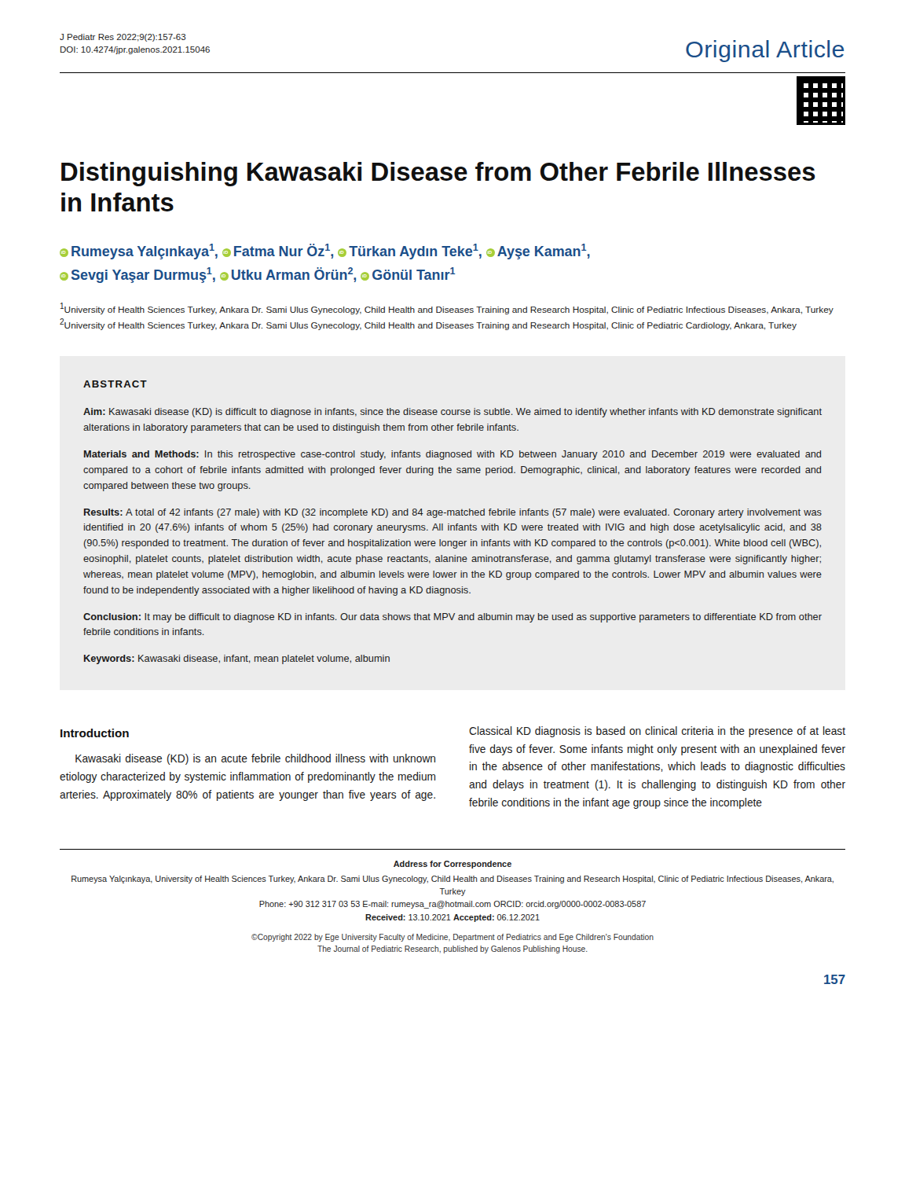J Pediatr Res 2022;9(2):157-63
DOI: 10.4274/jpr.galenos.2021.15046
Original Article
Distinguishing Kawasaki Disease from Other Febrile Illnesses in Infants
Rumeysa Yalçınkaya1, Fatma Nur Öz1, Türkan Aydın Teke1, Ayşe Kaman1,
Sevgi Yaşar Durmuş1, Utku Arman Örün2, Gönül Tanır1
1University of Health Sciences Turkey, Ankara Dr. Sami Ulus Gynecology, Child Health and Diseases Training and Research Hospital, Clinic of Pediatric Infectious Diseases, Ankara, Turkey
2University of Health Sciences Turkey, Ankara Dr. Sami Ulus Gynecology, Child Health and Diseases Training and Research Hospital, Clinic of Pediatric Cardiology, Ankara, Turkey
ABSTRACT
Aim: Kawasaki disease (KD) is difficult to diagnose in infants, since the disease course is subtle. We aimed to identify whether infants with KD demonstrate significant alterations in laboratory parameters that can be used to distinguish them from other febrile infants.
Materials and Methods: In this retrospective case-control study, infants diagnosed with KD between January 2010 and December 2019 were evaluated and compared to a cohort of febrile infants admitted with prolonged fever during the same period. Demographic, clinical, and laboratory features were recorded and compared between these two groups.
Results: A total of 42 infants (27 male) with KD (32 incomplete KD) and 84 age-matched febrile infants (57 male) were evaluated. Coronary artery involvement was identified in 20 (47.6%) infants of whom 5 (25%) had coronary aneurysms. All infants with KD were treated with IVIG and high dose acetylsalicylic acid, and 38 (90.5%) responded to treatment. The duration of fever and hospitalization were longer in infants with KD compared to the controls (p<0.001). White blood cell (WBC), eosinophil, platelet counts, platelet distribution width, acute phase reactants, alanine aminotransferase, and gamma glutamyl transferase were significantly higher; whereas, mean platelet volume (MPV), hemoglobin, and albumin levels were lower in the KD group compared to the controls. Lower MPV and albumin values were found to be independently associated with a higher likelihood of having a KD diagnosis.
Conclusion: It may be difficult to diagnose KD in infants. Our data shows that MPV and albumin may be used as supportive parameters to differentiate KD from other febrile conditions in infants.
Keywords: Kawasaki disease, infant, mean platelet volume, albumin
Introduction
Kawasaki disease (KD) is an acute febrile childhood illness with unknown etiology characterized by systemic inflammation of predominantly the medium arteries. Approximately 80% of patients are younger than five years of age. Classical KD diagnosis is based on clinical criteria in the presence of at least five days of fever. Some infants might only present with an unexplained fever in the absence of other manifestations, which leads to diagnostic difficulties and delays in treatment (1). It is challenging to distinguish KD from other febrile conditions in the infant age group since the incomplete
Address for Correspondence
Rumeysa Yalçınkaya, University of Health Sciences Turkey, Ankara Dr. Sami Ulus Gynecology, Child Health and Diseases Training and Research Hospital, Clinic of Pediatric Infectious Diseases, Ankara, Turkey
Phone: +90 312 317 03 53 E-mail: rumeysa_ra@hotmail.com ORCID: orcid.org/0000-0002-0083-0587
Received: 13.10.2021 Accepted: 06.12.2021
©Copyright 2022 by Ege University Faculty of Medicine, Department of Pediatrics and Ege Children's Foundation
The Journal of Pediatric Research, published by Galenos Publishing House.
157